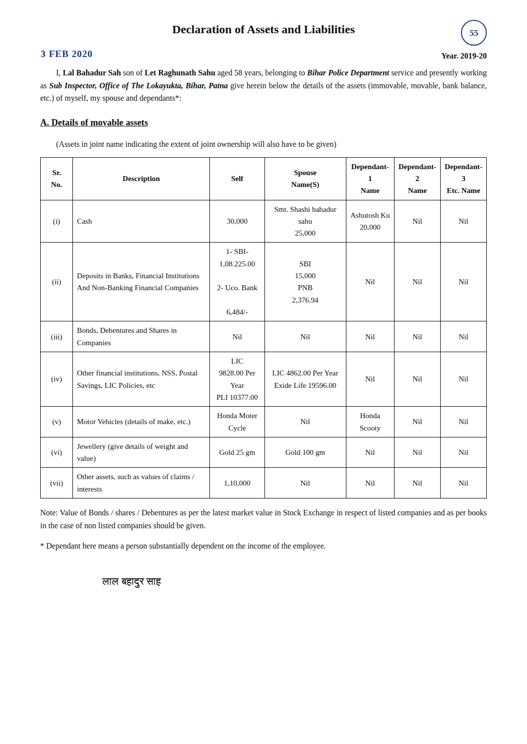55
Declaration of Assets and Liabilities
3 FEB 2020
Year. 2019-20
I, Lal Bahadur Sah son of Let Raghunath Sahu aged 58 years, belonging to Bihar Police Department service and presently working as Sub Inspector, Office of The Lokayukta, Bihar, Patna give herein below the details of the assets (immovable, movable, bank balance, etc.) of myself, my spouse and dependants*:
A. Details of movable assets
(Assets in joint name indicating the extent of joint ownership will also have to be given)
| Sr. No. | Description | Self | Spouse Name(S) | Dependant- 1 Name | Dependant- 2 Name | Dependant- 3 Etc. Name |
| --- | --- | --- | --- | --- | --- | --- |
| (i) | Cash | 30,000 | Smt. Shashi bahadur sahu 25,000 | Ashutosh Ku 20,000 | Nil | Nil |
| (ii) | Deposits in Banks, Financial Institutions And Non-Banking Financial Companies | 1- SBI- 1,08.225.00 2- Uco. Bank 6,484/- | SBI 15,000 PNB 2,376.94 | Nil | Nil | Nil |
| (iii) | Bonds, Debentures and Shares in Companies | Nil | Nil | Nil | Nil | Nil |
| (iv) | Other financial institutions, NSS, Postal Savings, LIC Policies, etc | LIC 9828.00 Per Year PLI 10377.00 | LIC 4862.00 Per Year Exide Life 19596.00 | Nil | Nil | Nil |
| (v) | Motor Vehicles (details of make, etc.) | Honda Moter Cycle | Nil | Honda Scooty | Nil | Nil |
| (vi) | Jewellery (give details of weight and value) | Gold 25 gm | Gold 100 gm | Nil | Nil | Nil |
| (vii) | Other assets, such as values of claims / interests | 1,10,000 | Nil | Nil | Nil | Nil |
Note: Value of Bonds / shares / Debentures as per the latest market value in Stock Exchange in respect of listed companies and as per books in the case of non listed companies should be given.
* Dependant here means a person substantially dependent on the income of the employee.
लाल बहादुर साह